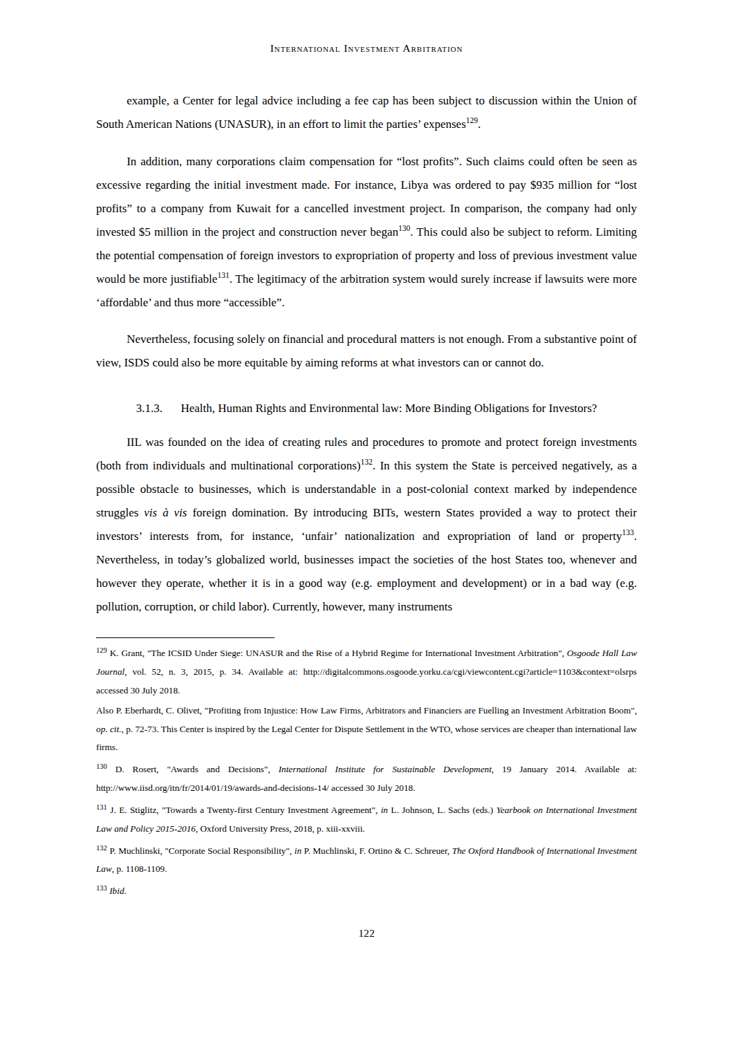International Investment Arbitration
example, a Center for legal advice including a fee cap has been subject to discussion within the Union of South American Nations (UNASUR), in an effort to limit the parties’ expenses129.
In addition, many corporations claim compensation for “lost profits”. Such claims could often be seen as excessive regarding the initial investment made. For instance, Libya was ordered to pay $935 million for “lost profits” to a company from Kuwait for a cancelled investment project. In comparison, the company had only invested $5 million in the project and construction never began130. This could also be subject to reform. Limiting the potential compensation of foreign investors to expropriation of property and loss of previous investment value would be more justifiable131. The legitimacy of the arbitration system would surely increase if lawsuits were more ‘affordable’ and thus more “accessible”.
Nevertheless, focusing solely on financial and procedural matters is not enough. From a substantive point of view, ISDS could also be more equitable by aiming reforms at what investors can or cannot do.
3.1.3. Health, Human Rights and Environmental law: More Binding Obligations for Investors?
IIL was founded on the idea of creating rules and procedures to promote and protect foreign investments (both from individuals and multinational corporations)132. In this system the State is perceived negatively, as a possible obstacle to businesses, which is understandable in a post-colonial context marked by independence struggles vis à vis foreign domination. By introducing BITs, western States provided a way to protect their investors’ interests from, for instance, ‘unfair’ nationalization and expropriation of land or property133. Nevertheless, in today’s globalized world, businesses impact the societies of the host States too, whenever and however they operate, whether it is in a good way (e.g. employment and development) or in a bad way (e.g. pollution, corruption, or child labor). Currently, however, many instruments
129 K. Grant, "The ICSID Under Siege: UNASUR and the Rise of a Hybrid Regime for International Investment Arbitration", Osgoode Hall Law Journal, vol. 52, n. 3, 2015, p. 34. Available at: http://digitalcommons.osgoode.yorku.ca/cgi/viewcontent.cgi?article=1103&context=olsrps accessed 30 July 2018.
Also P. Eberhardt, C. Olivet, "Profiting from Injustice: How Law Firms, Arbitrators and Financiers are Fuelling an Investment Arbitration Boom", op. cit., p. 72-73. This Center is inspired by the Legal Center for Dispute Settlement in the WTO, whose services are cheaper than international law firms.
130 D. Rosert, "Awards and Decisions", International Institute for Sustainable Development, 19 January 2014. Available at: http://www.iisd.org/itn/fr/2014/01/19/awards-and-decisions-14/ accessed 30 July 2018.
131 J. E. Stiglitz, "Towards a Twenty-first Century Investment Agreement", in L. Johnson, L. Sachs (eds.) Yearbook on International Investment Law and Policy 2015-2016, Oxford University Press, 2018, p. xiii-xxviii.
132 P. Muchlinski, "Corporate Social Responsibility", in P. Muchlinski, F. Ortino & C. Schreuer, The Oxford Handbook of International Investment Law, p. 1108-1109.
133 Ibid.
122